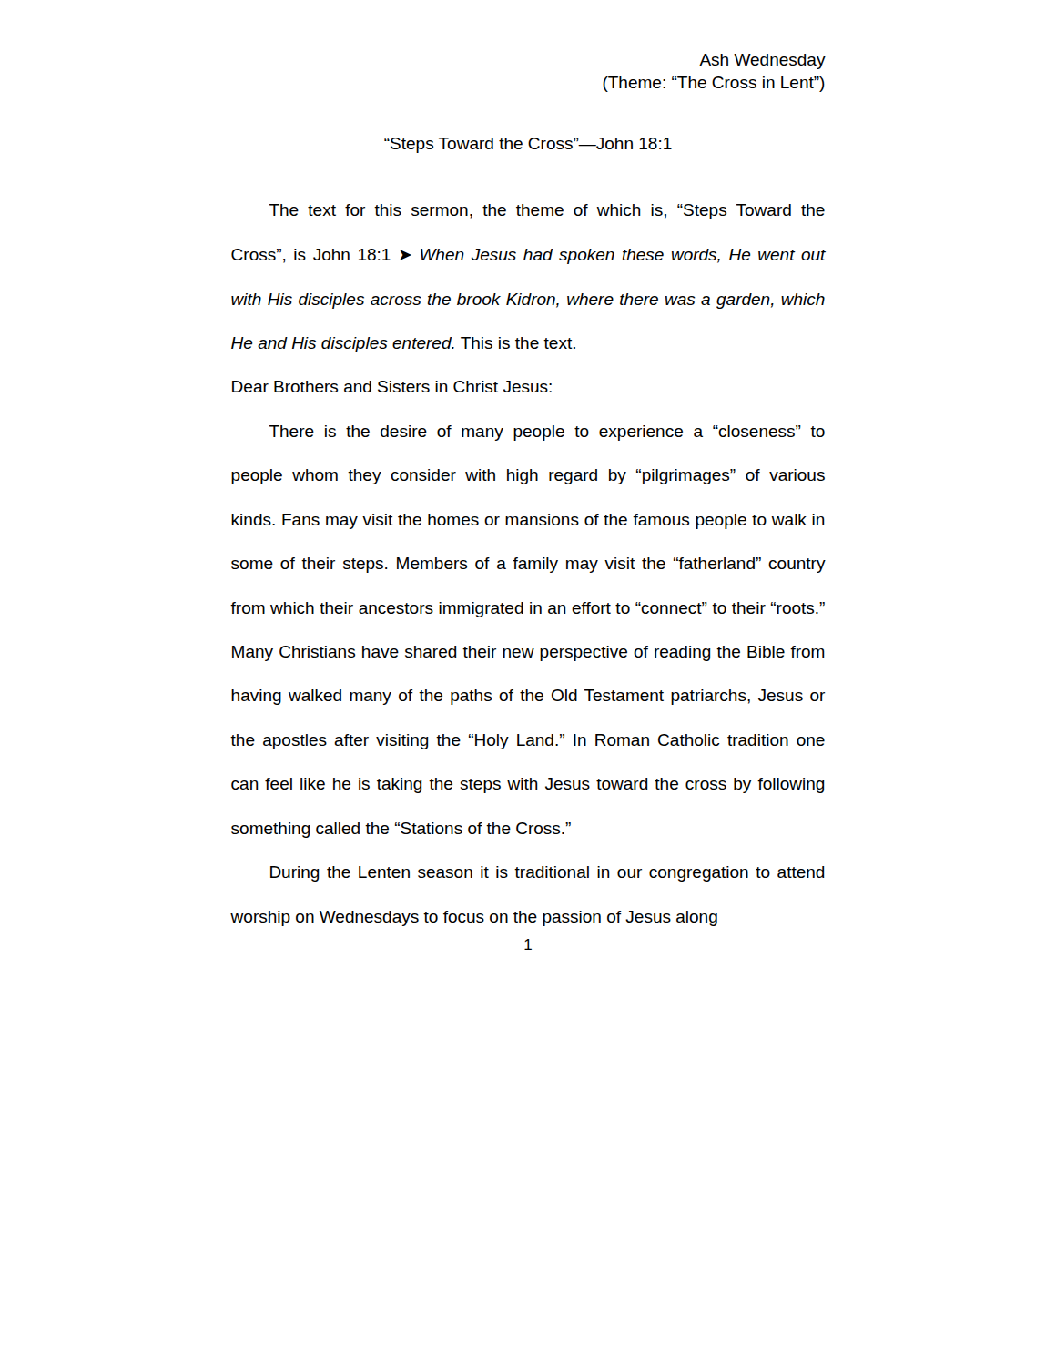Ash Wednesday
(Theme: “The Cross in Lent”)
“Steps Toward the Cross”—John 18:1
The text for this sermon, the theme of which is, “Steps Toward the Cross”, is John 18:1 ➤ When Jesus had spoken these words, He went out with His disciples across the brook Kidron, where there was a garden, which He and His disciples entered. This is the text.
Dear Brothers and Sisters in Christ Jesus:
There is the desire of many people to experience a “closeness” to people whom they consider with high regard by “pilgrimages” of various kinds. Fans may visit the homes or mansions of the famous people to walk in some of their steps. Members of a family may visit the “fatherland” country from which their ancestors immigrated in an effort to “connect” to their “roots.” Many Christians have shared their new perspective of reading the Bible from having walked many of the paths of the Old Testament patriarchs, Jesus or the apostles after visiting the “Holy Land.” In Roman Catholic tradition one can feel like he is taking the steps with Jesus toward the cross by following something called the “Stations of the Cross.”
During the Lenten season it is traditional in our congregation to attend worship on Wednesdays to focus on the passion of Jesus along
1